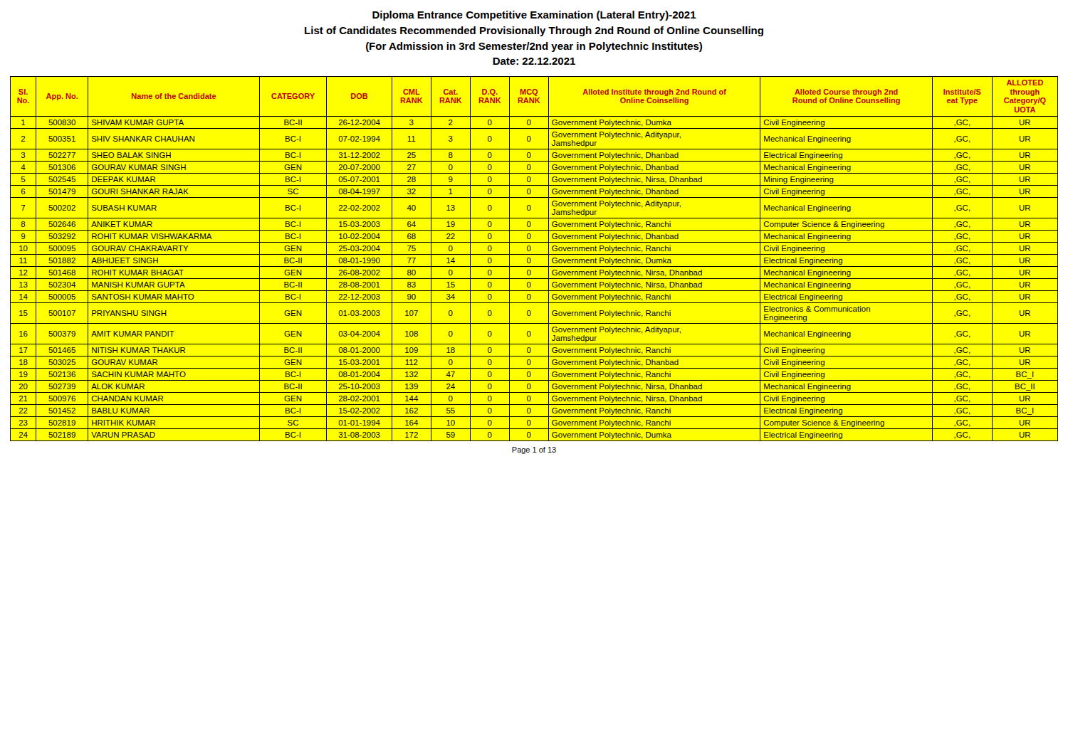Diploma Entrance Competitive Examination (Lateral Entry)-2021
List of Candidates Recommended Provisionally Through 2nd Round of Online Counselling
(For Admission in 3rd Semester/2nd year in Polytechnic Institutes)
Date: 22.12.2021
| Sl. No. | App. No. | Name of the Candidate | CATEGORY | DOB | CML RANK | Cat. RANK | D.Q. RANK | MCQ RANK | Alloted Institute through 2nd Round of Online Coinselling | Alloted Course through 2nd Round of Online Counselling | Institute/S eat Type | ALLOTED through Category/Q UOTA |
| --- | --- | --- | --- | --- | --- | --- | --- | --- | --- | --- | --- | --- |
| 1 | 500830 | SHIVAM KUMAR GUPTA | BC-II | 26-12-2004 | 3 | 2 | 0 | 0 | Government Polytechnic, Dumka | Civil Engineering | ,GC, | UR |
| 2 | 500351 | SHIV SHANKAR CHAUHAN | BC-I | 07-02-1994 | 11 | 3 | 0 | 0 | Government Polytechnic, Adityapur, Jamshedpur | Mechanical Engineering | ,GC, | UR |
| 3 | 502277 | SHEO BALAK SINGH | BC-I | 31-12-2002 | 25 | 8 | 0 | 0 | Government Polytechnic, Dhanbad | Electrical Engineering | ,GC, | UR |
| 4 | 501306 | GOURAV KUMAR SINGH | GEN | 20-07-2000 | 27 | 0 | 0 | 0 | Government Polytechnic, Dhanbad | Mechanical Engineering | ,GC, | UR |
| 5 | 502545 | DEEPAK KUMAR | BC-I | 05-07-2001 | 28 | 9 | 0 | 0 | Government Polytechnic, Nirsa, Dhanbad | Mining Engineering | ,GC, | UR |
| 6 | 501479 | GOURI SHANKAR RAJAK | SC | 08-04-1997 | 32 | 1 | 0 | 0 | Government Polytechnic, Dhanbad | Civil Engineering | ,GC, | UR |
| 7 | 500202 | SUBASH KUMAR | BC-I | 22-02-2002 | 40 | 13 | 0 | 0 | Government Polytechnic, Adityapur, Jamshedpur | Mechanical Engineering | ,GC, | UR |
| 8 | 502646 | ANIKET KUMAR | BC-I | 15-03-2003 | 64 | 19 | 0 | 0 | Government Polytechnic, Ranchi | Computer Science & Engineering | ,GC, | UR |
| 9 | 503292 | ROHIT KUMAR VISHWAKARMA | BC-I | 10-02-2004 | 68 | 22 | 0 | 0 | Government Polytechnic, Dhanbad | Mechanical Engineering | ,GC, | UR |
| 10 | 500095 | GOURAV CHAKRAVARTY | GEN | 25-03-2004 | 75 | 0 | 0 | 0 | Government Polytechnic, Ranchi | Civil Engineering | ,GC, | UR |
| 11 | 501882 | ABHIJEET SINGH | BC-II | 08-01-1990 | 77 | 14 | 0 | 0 | Government Polytechnic, Dumka | Electrical Engineering | ,GC, | UR |
| 12 | 501468 | ROHIT KUMAR BHAGAT | GEN | 26-08-2002 | 80 | 0 | 0 | 0 | Government Polytechnic, Nirsa, Dhanbad | Mechanical Engineering | ,GC, | UR |
| 13 | 502304 | MANISH KUMAR GUPTA | BC-II | 28-08-2001 | 83 | 15 | 0 | 0 | Government Polytechnic, Nirsa, Dhanbad | Mechanical Engineering | ,GC, | UR |
| 14 | 500005 | SANTOSH KUMAR MAHTO | BC-I | 22-12-2003 | 90 | 34 | 0 | 0 | Government Polytechnic, Ranchi | Electrical Engineering | ,GC, | UR |
| 15 | 500107 | PRIYANSHU SINGH | GEN | 01-03-2003 | 107 | 0 | 0 | 0 | Government Polytechnic, Ranchi | Electronics & Communication Engineering | ,GC, | UR |
| 16 | 500379 | AMIT KUMAR PANDIT | GEN | 03-04-2004 | 108 | 0 | 0 | 0 | Government Polytechnic, Adityapur, Jamshedpur | Mechanical Engineering | ,GC, | UR |
| 17 | 501465 | NITISH KUMAR THAKUR | BC-II | 08-01-2000 | 109 | 18 | 0 | 0 | Government Polytechnic, Ranchi | Civil Engineering | ,GC, | UR |
| 18 | 503025 | GOURAV KUMAR | GEN | 15-03-2001 | 112 | 0 | 0 | 0 | Government Polytechnic, Dhanbad | Civil Engineering | ,GC, | UR |
| 19 | 502136 | SACHIN KUMAR MAHTO | BC-I | 08-01-2004 | 132 | 47 | 0 | 0 | Government Polytechnic, Ranchi | Civil Engineering | ,GC, | BC_I |
| 20 | 502739 | ALOK KUMAR | BC-II | 25-10-2003 | 139 | 24 | 0 | 0 | Government Polytechnic, Nirsa, Dhanbad | Mechanical Engineering | ,GC, | BC_II |
| 21 | 500976 | CHANDAN KUMAR | GEN | 28-02-2001 | 144 | 0 | 0 | 0 | Government Polytechnic, Nirsa, Dhanbad | Civil Engineering | ,GC, | UR |
| 22 | 501452 | BABLU KUMAR | BC-I | 15-02-2002 | 162 | 55 | 0 | 0 | Government Polytechnic, Ranchi | Electrical Engineering | ,GC, | BC_I |
| 23 | 502819 | HRITHIK KUMAR | SC | 01-01-1994 | 164 | 10 | 0 | 0 | Government Polytechnic, Ranchi | Computer Science & Engineering | ,GC, | UR |
| 24 | 502189 | VARUN PRASAD | BC-I | 31-08-2003 | 172 | 59 | 0 | 0 | Government Polytechnic, Dumka | Electrical Engineering | ,GC, | UR |
Page 1 of 13